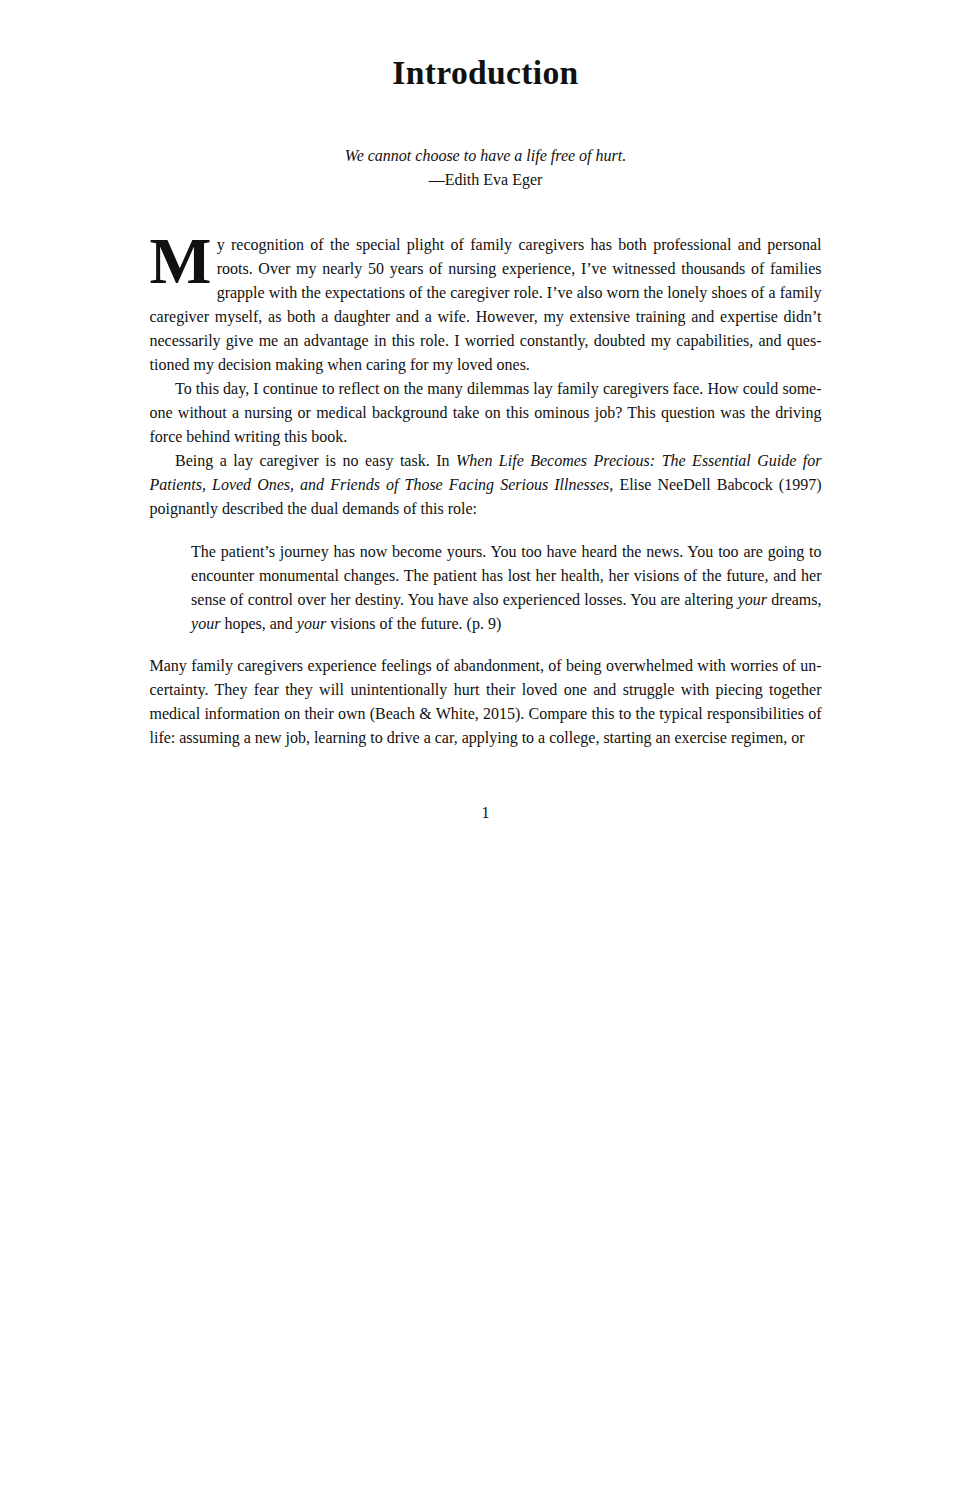Introduction
We cannot choose to have a life free of hurt. —Edith Eva Eger
My recognition of the special plight of family caregivers has both professional and personal roots. Over my nearly 50 years of nursing experience, I’ve witnessed thousands of families grapple with the expectations of the caregiver role. I’ve also worn the lonely shoes of a family caregiver myself, as both a daughter and a wife. However, my extensive training and expertise didn’t necessarily give me an advantage in this role. I worried constantly, doubted my capabilities, and questioned my decision making when caring for my loved ones.
To this day, I continue to reflect on the many dilemmas lay family caregivers face. How could someone without a nursing or medical background take on this ominous job? This question was the driving force behind writing this book.
Being a lay caregiver is no easy task. In When Life Becomes Precious: The Essential Guide for Patients, Loved Ones, and Friends of Those Facing Serious Illnesses, Elise NeeDell Babcock (1997) poignantly described the dual demands of this role:
The patient’s journey has now become yours. You too have heard the news. You too are going to encounter monumental changes. The patient has lost her health, her visions of the future, and her sense of control over her destiny. You have also experienced losses. You are altering your dreams, your hopes, and your visions of the future. (p. 9)
Many family caregivers experience feelings of abandonment, of being overwhelmed with worries of uncertainty. They fear they will unintentionally hurt their loved one and struggle with piecing together medical information on their own (Beach & White, 2015). Compare this to the typical responsibilities of life: assuming a new job, learning to drive a car, applying to a college, starting an exercise regimen, or
1